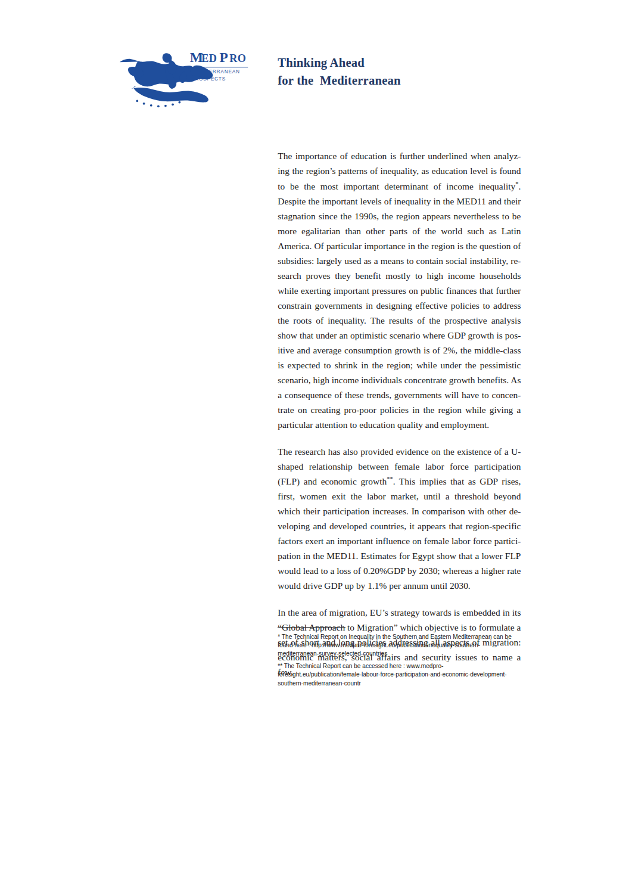MedPro Mediterranean Prospects M ED P RO MEDITERRANEAN PROSPECTS
Thinking Ahead
for the Mediterranean
The importance of education is further underlined when analyzing the region’s patterns of inequality, as education level is found to be the most important determinant of income inequality*. Despite the important levels of inequality in the MED11 and their stagnation since the 1990s, the region appears nevertheless to be more egalitarian than other parts of the world such as Latin America. Of particular importance in the region is the question of subsidies: largely used as a means to contain social instability, research proves they benefit mostly to high income households while exerting important pressures on public finances that further constrain governments in designing effective policies to address the roots of inequality. The results of the prospective analysis show that under an optimistic scenario where GDP growth is positive and average consumption growth is of 2%, the middle-class is expected to shrink in the region; while under the pessimistic scenario, high income individuals concentrate growth benefits. As a consequence of these trends, governments will have to concentrate on creating pro-poor policies in the region while giving a particular attention to education quality and employment.
The research has also provided evidence on the existence of a U-shaped relationship between female labor force participation (FLP) and economic growth**. This implies that as GDP rises, first, women exit the labor market, until a threshold beyond which their participation increases. In comparison with other developing and developed countries, it appears that region-specific factors exert an important influence on female labor force participation in the MED11. Estimates for Egypt show that a lower FLP would lead to a loss of 0.20%GDP by 2030; whereas a higher rate would drive GDP up by 1.1% per annum until 2030.
In the area of migration, EU’s strategy towards is embedded in its “Global Approach to Migration” which objective is to formulate a set of short and long policies addressing all aspects of migration: economic matters, social affairs and security issues to name a few.
* The Technical Report on Inequality in the Southern and Eastern Mediterranean can be found here : http://www.medpro-foresight.eu/publication/inequality-southern-mediterranean-survey-selected-countries
** The Technical Report can be accessed here : www.medpro-foresight.eu/publication/female-labour-force-participation-and-economic-development-southern-mediterranean-countr